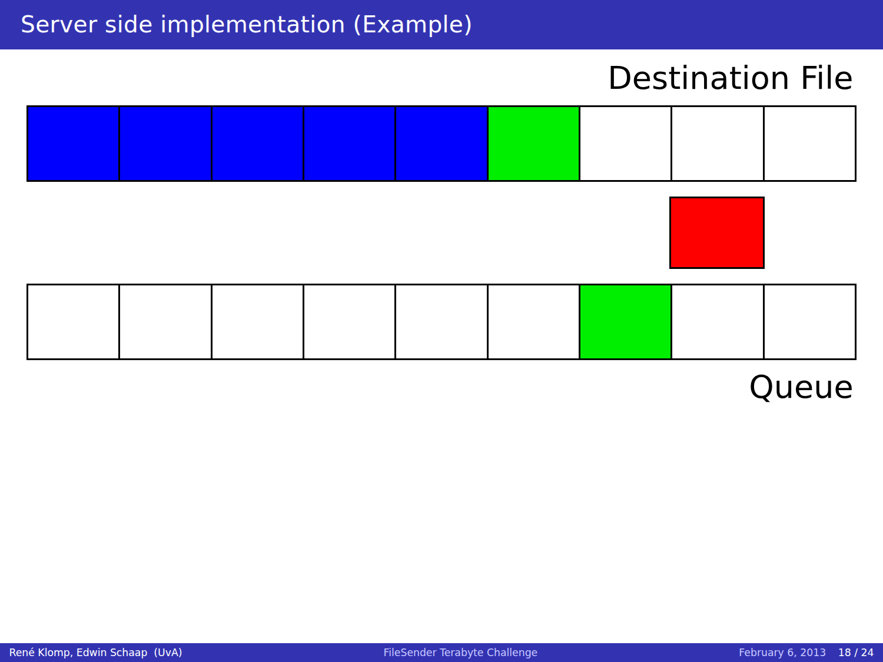Server side implementation (Example)
Destination File
Queue
René Klomp, Edwin Schaap (UvA) FileSender Terabyte Challenge February 6, 201318 / 24